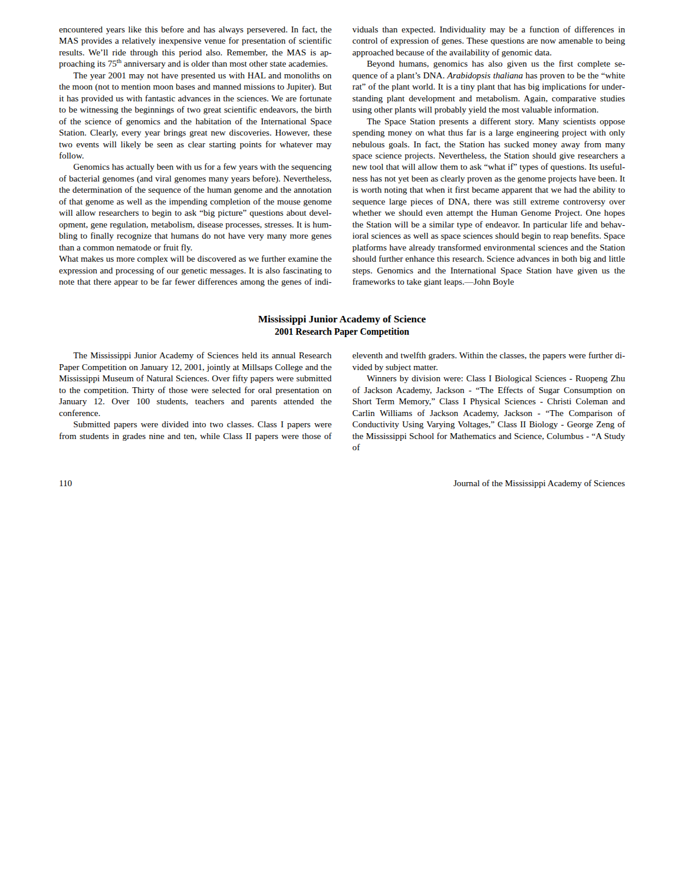encountered years like this before and has always persevered. In fact, the MAS provides a relatively inexpensive venue for presentation of scientific results. We’ll ride through this period also. Remember, the MAS is approaching its 75th anniversary and is older than most other state academies.
The year 2001 may not have presented us with HAL and monoliths on the moon (not to mention moon bases and manned missions to Jupiter). But it has provided us with fantastic advances in the sciences. We are fortunate to be witnessing the beginnings of two great scientific endeavors, the birth of the science of genomics and the habitation of the International Space Station. Clearly, every year brings great new discoveries. However, these two events will likely be seen as clear starting points for whatever may follow.
Genomics has actually been with us for a few years with the sequencing of bacterial genomes (and viral genomes many years before). Nevertheless, the determination of the sequence of the human genome and the annotation of that genome as well as the impending completion of the mouse genome will allow researchers to begin to ask “big picture” questions about development, gene regulation, metabolism, disease processes, stresses. It is humbling to finally recognize that humans do not have very many more genes than a common nematode or fruit fly.
What makes us more complex will be discovered as we further examine the expression and processing of our genetic messages. It is also fascinating to note that there appear to be far fewer differences among the genes of individuals than expected. Individuality may be a function of differences in control of expression of genes. These questions are now amenable to being approached because of the availability of genomic data.
Beyond humans, genomics has also given us the first complete sequence of a plant’s DNA. Arabidopsis thaliana has proven to be the “white rat” of the plant world. It is a tiny plant that has big implications for understanding plant development and metabolism. Again, comparative studies using other plants will probably yield the most valuable information.
The Space Station presents a different story. Many scientists oppose spending money on what thus far is a large engineering project with only nebulous goals. In fact, the Station has sucked money away from many space science projects. Nevertheless, the Station should give researchers a new tool that will allow them to ask “what if” types of questions. Its usefulness has not yet been as clearly proven as the genome projects have been. It is worth noting that when it first became apparent that we had the ability to sequence large pieces of DNA, there was still extreme controversy over whether we should even attempt the Human Genome Project. One hopes the Station will be a similar type of endeavor. In particular life and behavioral sciences as well as space sciences should begin to reap benefits. Space platforms have already transformed environmental sciences and the Station should further enhance this research. Science advances in both big and little steps. Genomics and the International Space Station have given us the frameworks to take giant leaps.—John Boyle
Mississippi Junior Academy of Science 2001 Research Paper Competition
The Mississippi Junior Academy of Sciences held its annual Research Paper Competition on January 12, 2001, jointly at Millsaps College and the Mississippi Museum of Natural Sciences. Over fifty papers were submitted to the competition. Thirty of those were selected for oral presentation on January 12. Over 100 students, teachers and parents attended the conference.
Submitted papers were divided into two classes. Class I papers were from students in grades nine and ten, while Class II papers were those of eleventh and twelfth graders. Within the classes, the papers were further divided by subject matter.
Winners by division were: Class I Biological Sciences - Ruopeng Zhu of Jackson Academy, Jackson - “The Effects of Sugar Consumption on Short Term Memory,” Class I Physical Sciences - Christi Coleman and Carlin Williams of Jackson Academy, Jackson - “The Comparison of Conductivity Using Varying Voltages,” Class II Biology - George Zeng of the Mississippi School for Mathematics and Science, Columbus - “A Study of
110 Journal of the Mississippi Academy of Sciences